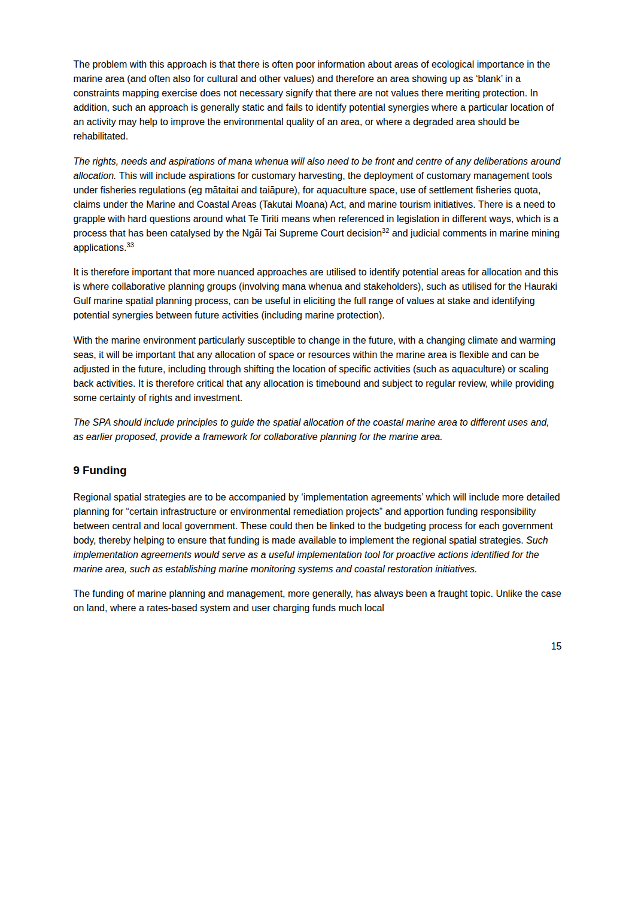The problem with this approach is that there is often poor information about areas of ecological importance in the marine area (and often also for cultural and other values) and therefore an area showing up as ‘blank’ in a constraints mapping exercise does not necessary signify that there are not values there meriting protection. In addition, such an approach is generally static and fails to identify potential synergies where a particular location of an activity may help to improve the environmental quality of an area, or where a degraded area should be rehabilitated.
The rights, needs and aspirations of mana whenua will also need to be front and centre of any deliberations around allocation. This will include aspirations for customary harvesting, the deployment of customary management tools under fisheries regulations (eg mātaitai and taiāpure), for aquaculture space, use of settlement fisheries quota, claims under the Marine and Coastal Areas (Takutai Moana) Act, and marine tourism initiatives. There is a need to grapple with hard questions around what Te Tiriti means when referenced in legislation in different ways, which is a process that has been catalysed by the Ngāi Tai Supreme Court decision32 and judicial comments in marine mining applications.33
It is therefore important that more nuanced approaches are utilised to identify potential areas for allocation and this is where collaborative planning groups (involving mana whenua and stakeholders), such as utilised for the Hauraki Gulf marine spatial planning process, can be useful in eliciting the full range of values at stake and identifying potential synergies between future activities (including marine protection).
With the marine environment particularly susceptible to change in the future, with a changing climate and warming seas, it will be important that any allocation of space or resources within the marine area is flexible and can be adjusted in the future, including through shifting the location of specific activities (such as aquaculture) or scaling back activities. It is therefore critical that any allocation is timebound and subject to regular review, while providing some certainty of rights and investment.
The SPA should include principles to guide the spatial allocation of the coastal marine area to different uses and, as earlier proposed, provide a framework for collaborative planning for the marine area.
9 Funding
Regional spatial strategies are to be accompanied by ‘implementation agreements’ which will include more detailed planning for “certain infrastructure or environmental remediation projects” and apportion funding responsibility between central and local government. These could then be linked to the budgeting process for each government body, thereby helping to ensure that funding is made available to implement the regional spatial strategies. Such implementation agreements would serve as a useful implementation tool for proactive actions identified for the marine area, such as establishing marine monitoring systems and coastal restoration initiatives.
The funding of marine planning and management, more generally, has always been a fraught topic. Unlike the case on land, where a rates-based system and user charging funds much local
15